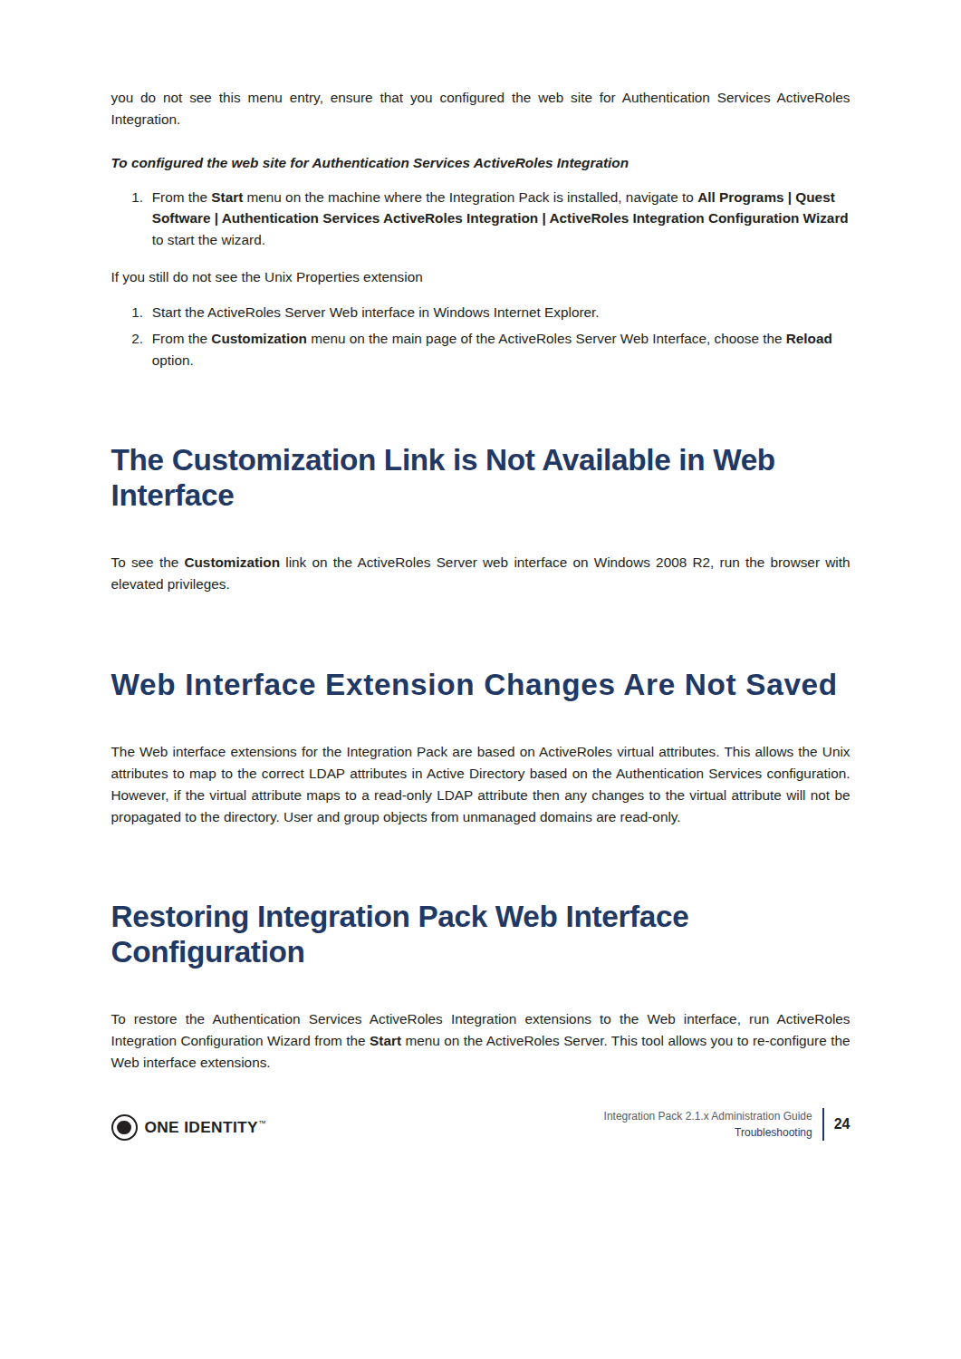you do not see this menu entry, ensure that you configured the web site for Authentication Services ActiveRoles Integration.
To configured the web site for Authentication Services ActiveRoles Integration
From the Start menu on the machine where the Integration Pack is installed, navigate to All Programs | Quest Software | Authentication Services ActiveRoles Integration | ActiveRoles Integration Configuration Wizard to start the wizard.
If you still do not see the Unix Properties extension
Start the ActiveRoles Server Web interface in Windows Internet Explorer.
From the Customization menu on the main page of the ActiveRoles Server Web Interface, choose the Reload option.
The Customization Link is Not Available in Web Interface
To see the Customization link on the ActiveRoles Server web interface on Windows 2008 R2, run the browser with elevated privileges.
Web Interface Extension Changes Are Not Saved
The Web interface extensions for the Integration Pack are based on ActiveRoles virtual attributes. This allows the Unix attributes to map to the correct LDAP attributes in Active Directory based on the Authentication Services configuration. However, if the virtual attribute maps to a read-only LDAP attribute then any changes to the virtual attribute will not be propagated to the directory. User and group objects from unmanaged domains are read-only.
Restoring Integration Pack Web Interface Configuration
To restore the Authentication Services ActiveRoles Integration extensions to the Web interface, run ActiveRoles Integration Configuration Wizard from the Start menu on the ActiveRoles Server. This tool allows you to re-configure the Web interface extensions.
ONE IDENTITY™
Integration Pack 2.1.x Administration Guide Troubleshooting
24